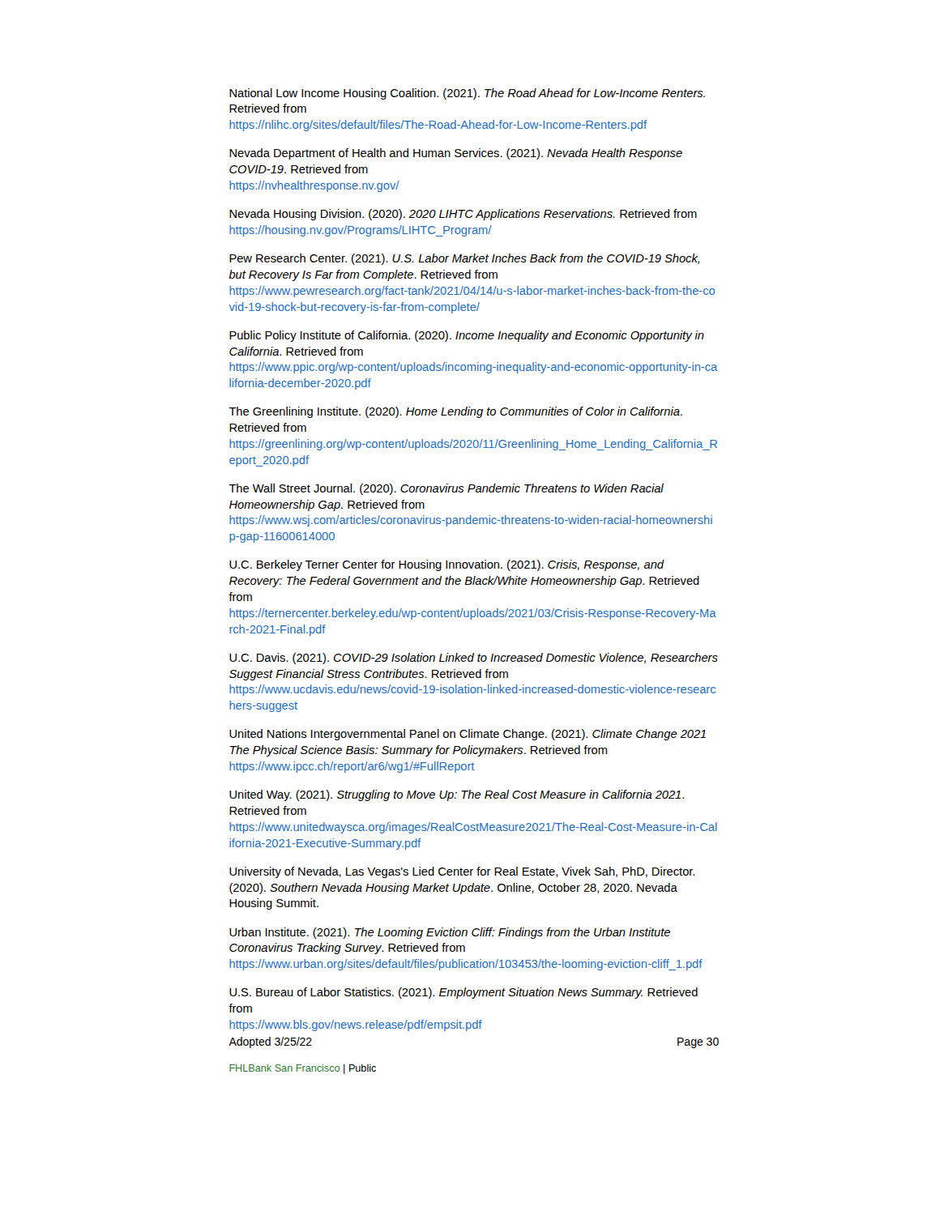National Low Income Housing Coalition. (2021). The Road Ahead for Low-Income Renters. Retrieved from
https://nlihc.org/sites/default/files/The-Road-Ahead-for-Low-Income-Renters.pdf
Nevada Department of Health and Human Services. (2021). Nevada Health Response COVID-19. Retrieved from
https://nvhealthresponse.nv.gov/
Nevada Housing Division. (2020). 2020 LIHTC Applications Reservations. Retrieved from
https://housing.nv.gov/Programs/LIHTC_Program/
Pew Research Center. (2021). U.S. Labor Market Inches Back from the COVID-19 Shock, but Recovery Is Far from Complete. Retrieved from
https://www.pewresearch.org/fact-tank/2021/04/14/u-s-labor-market-inches-back-from-the-covid-19-shock-but-recovery-is-far-from-complete/
Public Policy Institute of California. (2020). Income Inequality and Economic Opportunity in California. Retrieved from
https://www.ppic.org/wp-content/uploads/incoming-inequality-and-economic-opportunity-in-california-december-2020.pdf
The Greenlining Institute. (2020). Home Lending to Communities of Color in California. Retrieved from
https://greenlining.org/wp-content/uploads/2020/11/Greenlining_Home_Lending_California_Report_2020.pdf
The Wall Street Journal. (2020). Coronavirus Pandemic Threatens to Widen Racial Homeownership Gap. Retrieved from
https://www.wsj.com/articles/coronavirus-pandemic-threatens-to-widen-racial-homeownership-gap-11600614000
U.C. Berkeley Terner Center for Housing Innovation. (2021). Crisis, Response, and Recovery: The Federal Government and the Black/White Homeownership Gap. Retrieved from
https://ternercenter.berkeley.edu/wp-content/uploads/2021/03/Crisis-Response-Recovery-March-2021-Final.pdf
U.C. Davis. (2021). COVID-29 Isolation Linked to Increased Domestic Violence, Researchers Suggest Financial Stress Contributes. Retrieved from
https://www.ucdavis.edu/news/covid-19-isolation-linked-increased-domestic-violence-researchers-suggest
United Nations Intergovernmental Panel on Climate Change. (2021). Climate Change 2021 The Physical Science Basis: Summary for Policymakers. Retrieved from
https://www.ipcc.ch/report/ar6/wg1/#FullReport
United Way. (2021). Struggling to Move Up: The Real Cost Measure in California 2021. Retrieved from
https://www.unitedwaysca.org/images/RealCostMeasure2021/The-Real-Cost-Measure-in-California-2021-Executive-Summary.pdf
University of Nevada, Las Vegas's Lied Center for Real Estate, Vivek Sah, PhD, Director. (2020). Southern Nevada Housing Market Update. Online, October 28, 2020. Nevada Housing Summit.
Urban Institute. (2021). The Looming Eviction Cliff: Findings from the Urban Institute Coronavirus Tracking Survey. Retrieved from
https://www.urban.org/sites/default/files/publication/103453/the-looming-eviction-cliff_1.pdf
U.S. Bureau of Labor Statistics. (2021). Employment Situation News Summary. Retrieved from
https://www.bls.gov/news.release/pdf/empsit.pdf
Adopted 3/25/22 Page 30
FHLBank San Francisco | Public